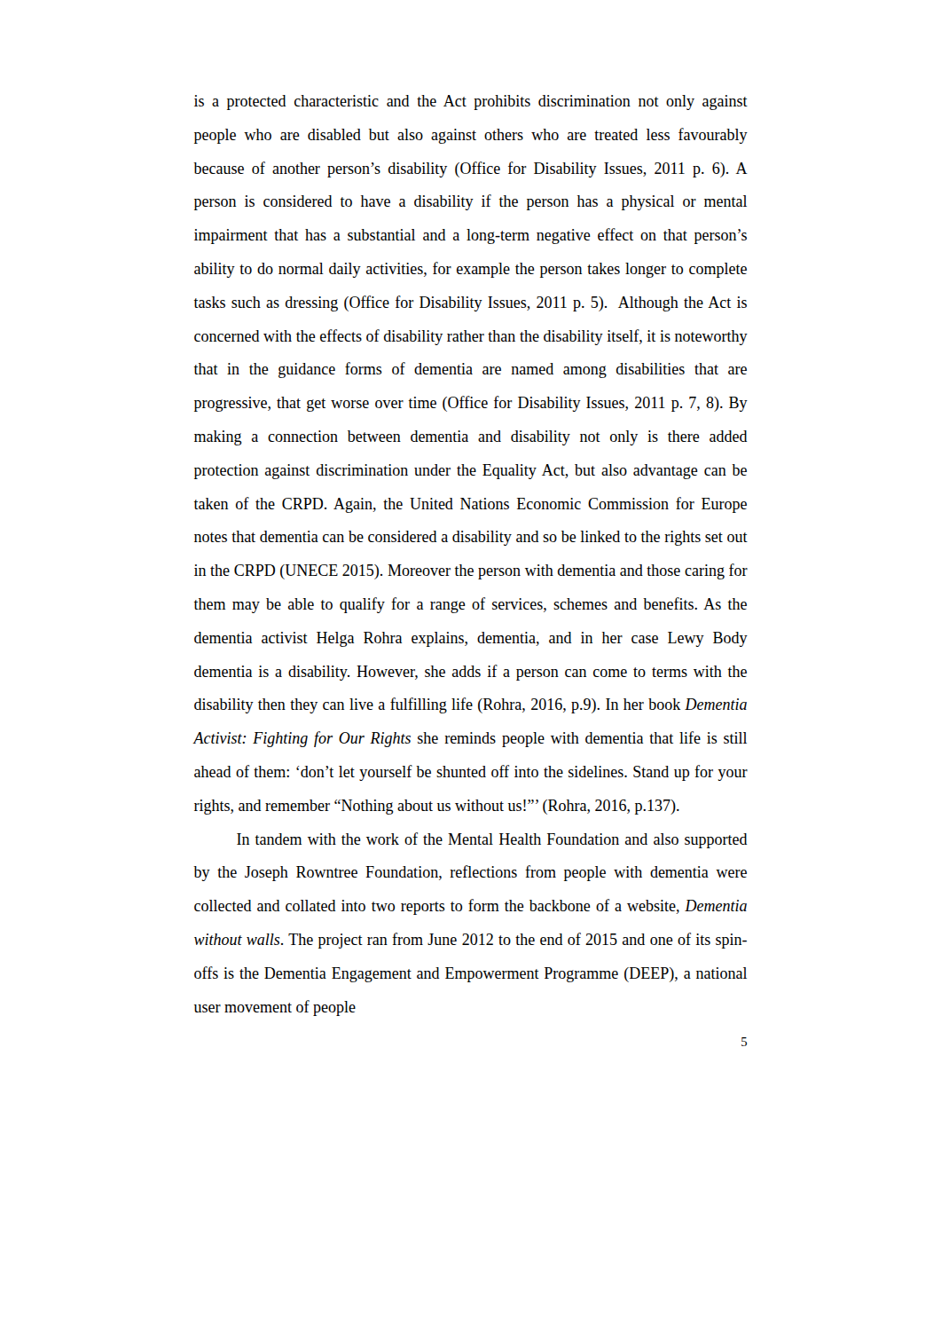is a protected characteristic and the Act prohibits discrimination not only against people who are disabled but also against others who are treated less favourably because of another person’s disability (Office for Disability Issues, 2011 p. 6). A person is considered to have a disability if the person has a physical or mental impairment that has a substantial and a long-term negative effect on that person’s ability to do normal daily activities, for example the person takes longer to complete tasks such as dressing (Office for Disability Issues, 2011 p. 5). Although the Act is concerned with the effects of disability rather than the disability itself, it is noteworthy that in the guidance forms of dementia are named among disabilities that are progressive, that get worse over time (Office for Disability Issues, 2011 p. 7, 8). By making a connection between dementia and disability not only is there added protection against discrimination under the Equality Act, but also advantage can be taken of the CRPD. Again, the United Nations Economic Commission for Europe notes that dementia can be considered a disability and so be linked to the rights set out in the CRPD (UNECE 2015). Moreover the person with dementia and those caring for them may be able to qualify for a range of services, schemes and benefits. As the dementia activist Helga Rohra explains, dementia, and in her case Lewy Body dementia is a disability. However, she adds if a person can come to terms with the disability then they can live a fulfilling life (Rohra, 2016, p.9). In her book Dementia Activist: Fighting for Our Rights she reminds people with dementia that life is still ahead of them: ‘don’t let yourself be shunted off into the sidelines. Stand up for your rights, and remember “Nothing about us without us!”’ (Rohra, 2016, p.137).
In tandem with the work of the Mental Health Foundation and also supported by the Joseph Rowntree Foundation, reflections from people with dementia were collected and collated into two reports to form the backbone of a website, Dementia without walls. The project ran from June 2012 to the end of 2015 and one of its spin-offs is the Dementia Engagement and Empowerment Programme (DEEP), a national user movement of people
5